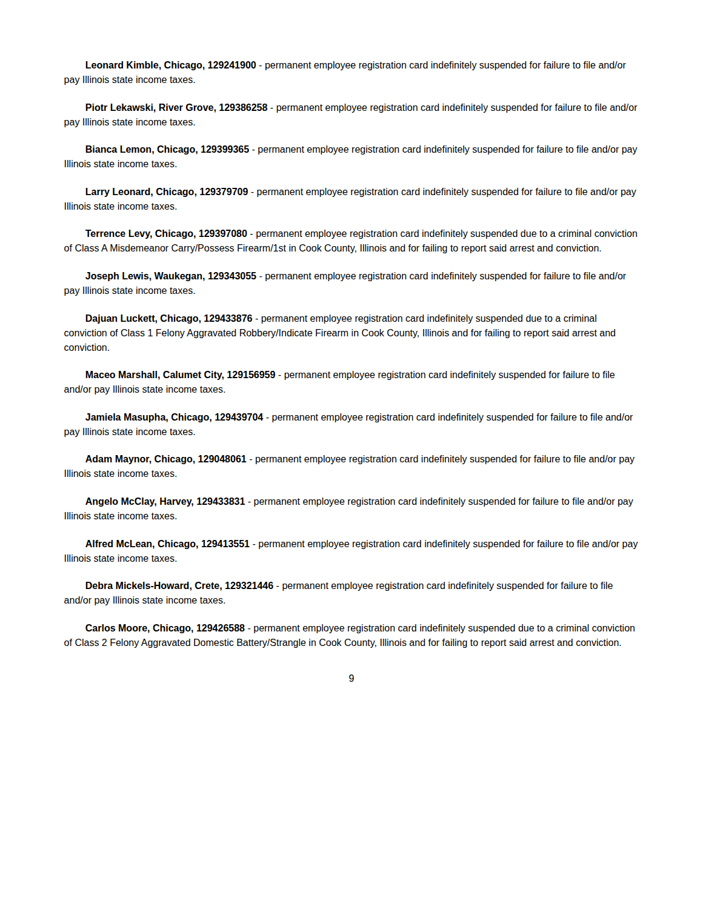Leonard Kimble, Chicago, 129241900 - permanent employee registration card indefinitely suspended for failure to file and/or pay Illinois state income taxes.
Piotr Lekawski, River Grove, 129386258 - permanent employee registration card indefinitely suspended for failure to file and/or pay Illinois state income taxes.
Bianca Lemon, Chicago, 129399365 - permanent employee registration card indefinitely suspended for failure to file and/or pay Illinois state income taxes.
Larry Leonard, Chicago, 129379709 - permanent employee registration card indefinitely suspended for failure to file and/or pay Illinois state income taxes.
Terrence Levy, Chicago, 129397080 - permanent employee registration card indefinitely suspended due to a criminal conviction of Class A Misdemeanor Carry/Possess Firearm/1st in Cook County, Illinois and for failing to report said arrest and conviction.
Joseph Lewis, Waukegan, 129343055 - permanent employee registration card indefinitely suspended for failure to file and/or pay Illinois state income taxes.
Dajuan Luckett, Chicago, 129433876 - permanent employee registration card indefinitely suspended due to a criminal conviction of Class 1 Felony Aggravated Robbery/Indicate Firearm in Cook County, Illinois and for failing to report said arrest and conviction.
Maceo Marshall, Calumet City, 129156959 - permanent employee registration card indefinitely suspended for failure to file and/or pay Illinois state income taxes.
Jamiela Masupha, Chicago, 129439704 - permanent employee registration card indefinitely suspended for failure to file and/or pay Illinois state income taxes.
Adam Maynor, Chicago, 129048061 - permanent employee registration card indefinitely suspended for failure to file and/or pay Illinois state income taxes.
Angelo McClay, Harvey, 129433831 - permanent employee registration card indefinitely suspended for failure to file and/or pay Illinois state income taxes.
Alfred McLean, Chicago, 129413551 - permanent employee registration card indefinitely suspended for failure to file and/or pay Illinois state income taxes.
Debra Mickels-Howard, Crete, 129321446 - permanent employee registration card indefinitely suspended for failure to file and/or pay Illinois state income taxes.
Carlos Moore, Chicago, 129426588 - permanent employee registration card indefinitely suspended due to a criminal conviction of Class 2 Felony Aggravated Domestic Battery/Strangle in Cook County, Illinois and for failing to report said arrest and conviction.
9